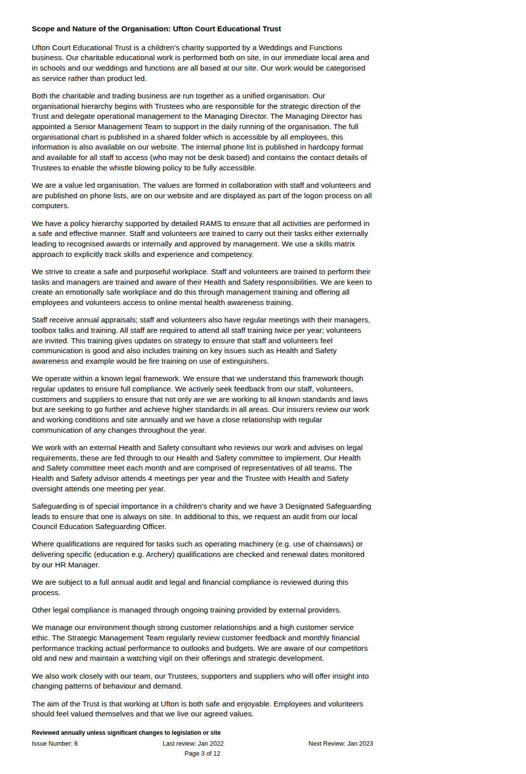Scope and Nature of the Organisation: Ufton Court Educational Trust
Ufton Court Educational Trust is a children’s charity supported by a Weddings and Functions business. Our charitable educational work is performed both on site, in our immediate local area and in schools and our weddings and functions are all based at our site. Our work would be categorised as service rather than product led.
Both the charitable and trading business are run together as a unified organisation. Our organisational hierarchy begins with Trustees who are responsible for the strategic direction of the Trust and delegate operational management to the Managing Director. The Managing Director has appointed a Senior Management Team to support in the daily running of the organisation. The full organisational chart is published in a shared folder which is accessible by all employees, this information is also available on our website. The internal phone list is published in hardcopy format and available for all staff to access (who may not be desk based) and contains the contact details of Trustees to enable the whistle blowing policy to be fully accessible.
We are a value led organisation. The values are formed in collaboration with staff and volunteers and are published on phone lists, are on our website and are displayed as part of the logon process on all computers.
We have a policy hierarchy supported by detailed RAMS to ensure that all activities are performed in a safe and effective manner. Staff and volunteers are trained to carry out their tasks either externally leading to recognised awards or internally and approved by management. We use a skills matrix approach to explicitly track skills and experience and competency.
We strive to create a safe and purposeful workplace. Staff and volunteers are trained to perform their tasks and managers are trained and aware of their Health and Safety responsibilities. We are keen to create an emotionally safe workplace and do this through management training and offering all employees and volunteers access to online mental health awareness training.
Staff receive annual appraisals; staff and volunteers also have regular meetings with their managers, toolbox talks and training. All staff are required to attend all staff training twice per year; volunteers are invited. This training gives updates on strategy to ensure that staff and volunteers feel communication is good and also includes training on key issues such as Health and Safety awareness and example would be fire training on use of extinguishers.
We operate within a known legal framework. We ensure that we understand this framework though regular updates to ensure full compliance. We actively seek feedback from our staff, volunteers, customers and suppliers to ensure that not only are we are working to all known standards and laws but are seeking to go further and achieve higher standards in all areas. Our insurers review our work and working conditions and site annually and we have a close relationship with regular communication of any changes throughout the year.
We work with an external Health and Safety consultant who reviews our work and advises on legal requirements, these are fed through to our Health and Safety committee to implement. Our Health and Safety committee meet each month and are comprised of representatives of all teams. The Health and Safety advisor attends 4 meetings per year and the Trustee with Health and Safety oversight attends one meeting per year.
Safeguarding is of special importance in a children’s charity and we have 3 Designated Safeguarding leads to ensure that one is always on site. In additional to this, we request an audit from our local Council Education Safeguarding Officer.
Where qualifications are required for tasks such as operating machinery (e.g. use of chainsaws) or delivering specific (education e.g. Archery) qualifications are checked and renewal dates monitored by our HR Manager.
We are subject to a full annual audit and legal and financial compliance is reviewed during this process.
Other legal compliance is managed through ongoing training provided by external providers.
We manage our environment though strong customer relationships and a high customer service ethic. The Strategic Management Team regularly review customer feedback and monthly financial performance tracking actual performance to outlooks and budgets. We are aware of our competitors old and new and maintain a watching vigil on their offerings and strategic development.
We also work closely with our team, our Trustees, supporters and suppliers who will offer insight into changing patterns of behaviour and demand.
The aim of the Trust is that working at Ufton is both safe and enjoyable. Employees and volunteers should feel valued themselves and that we live our agreed values.
Reviewed annually unless significant changes to legislation or site
Issue Number: 6 Last review: Jan 2022 Next Review: Jan 2023
Page 3 of 12